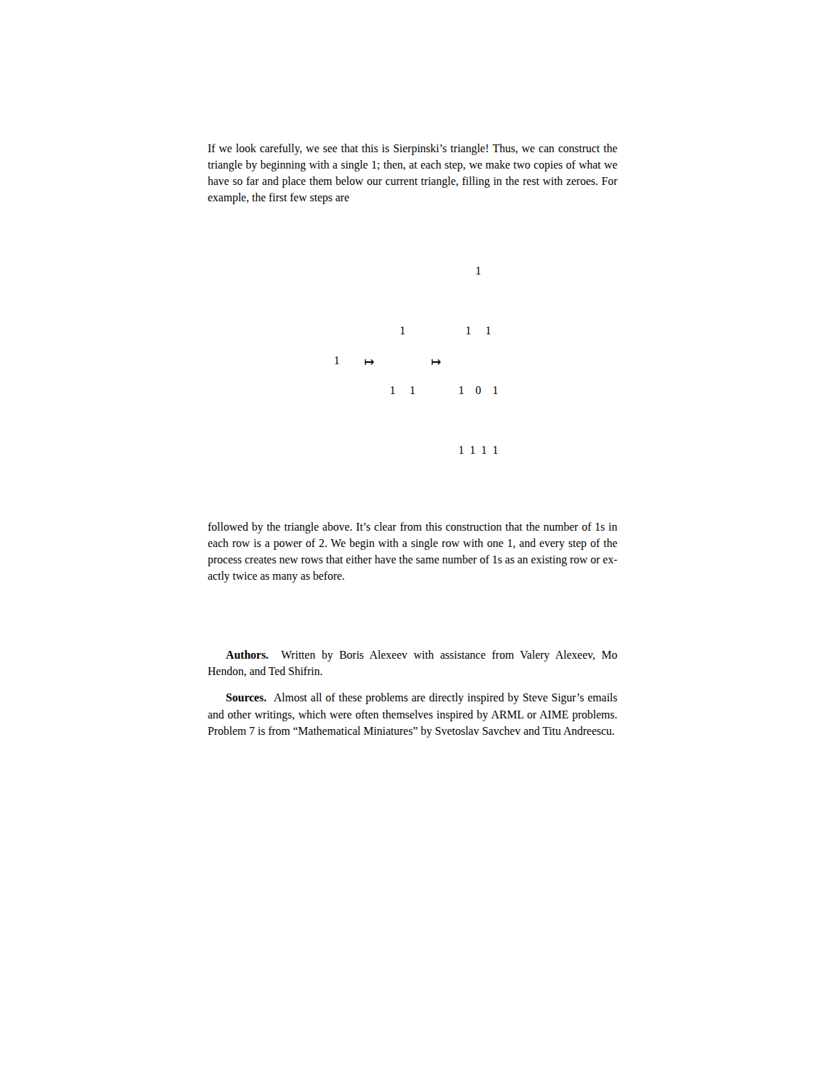If we look carefully, we see that this is Sierpinski’s triangle! Thus, we can construct the triangle by beginning with a single 1; then, at each step, we make two copies of what we have so far and place them below our current triangle, filling in the rest with zeroes. For example, the first few steps are
1 ↦ 1 1 1 ↦ 1 1 1 1 0 1 1 1 1 1
followed by the triangle above. It’s clear from this construction that the number of 1s in each row is a power of 2. We begin with a single row with one 1, and every step of the process creates new rows that either have the same number of 1s as an existing row or exactly twice as many as before.
Authors. Written by Boris Alexeev with assistance from Valery Alexeev, Mo Hendon, and Ted Shifrin.
Sources. Almost all of these problems are directly inspired by Steve Sigur’s emails and other writings, which were often themselves inspired by ARML or AIME problems. Problem 7 is from “Mathematical Miniatures” by Svetoslav Savchev and Titu Andreescu.